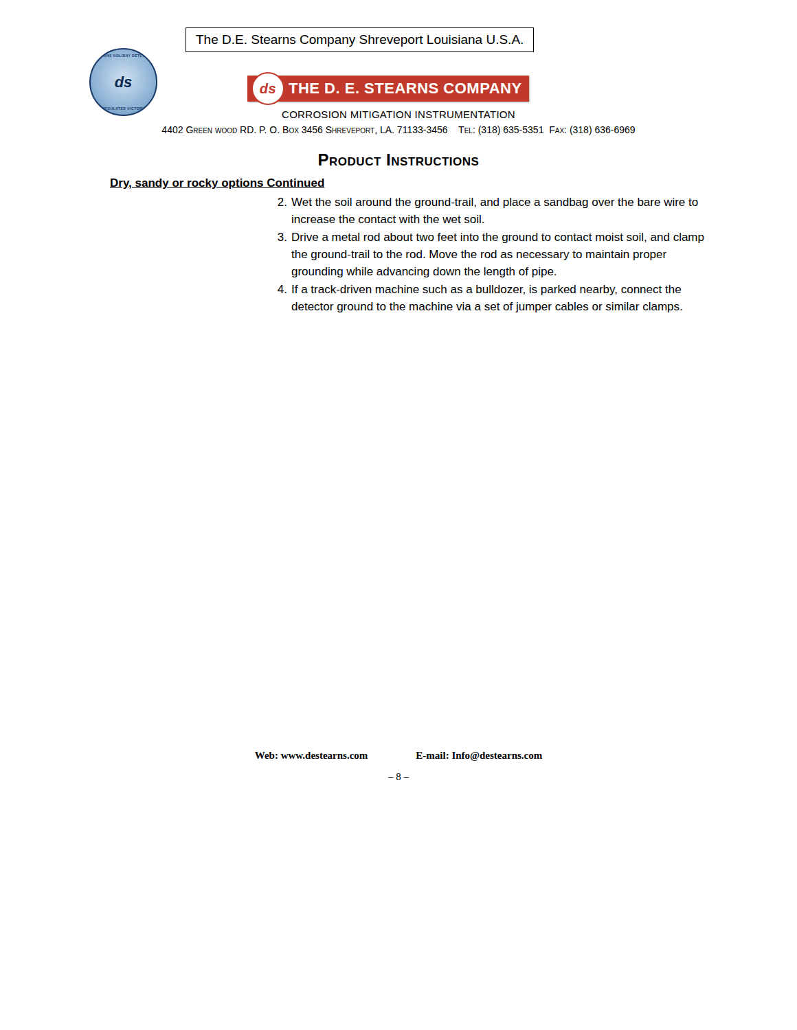STEARNS HOLIDAY DETECTOR
ds
REGULATED VICTORY
The D.E. Stearns Company Shreveport Louisiana U.S.A.
ds THE D. E. STEARNS COMPANY
CORROSION MITIGATION INSTRUMENTATION
4402 Green wood RD. P. O. Box 3456 Shreveport, LA. 71133-3456 Tel: (318) 635-5351 Fax: (318) 636-6969
Product Instructions
Dry, sandy or rocky options Continued
2. Wet the soil around the ground-trail, and place a sandbag over the bare wire to increase the contact with the wet soil.
3. Drive a metal rod about two feet into the ground to contact moist soil, and clamp the ground-trail to the rod. Move the rod as necessary to maintain proper grounding while advancing down the length of pipe.
4. If a track-driven machine such as a bulldozer, is parked nearby, connect the detector ground to the machine via a set of jumper cables or similar clamps.
Web: www.destearns.com E-mail: Info@destearns.com
– 8 –